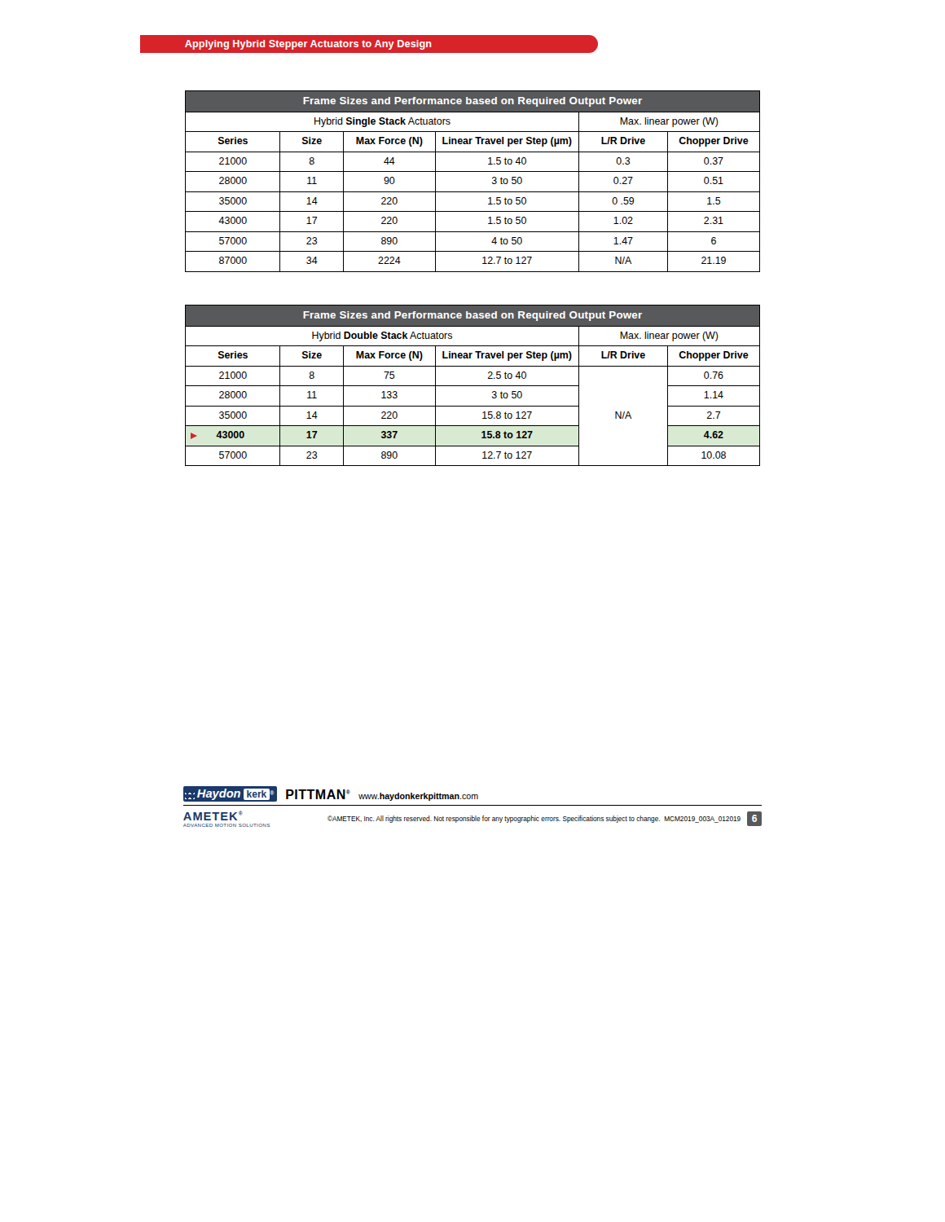Applying Hybrid Stepper Actuators to Any Design
| Frame Sizes and Performance based on Required Output Power |
| Hybrid Single Stack Actuators | Max. linear power (W) |
| Series | Size | Max Force (N) | Linear Travel per Step (µm) | L/R Drive | Chopper Drive |
| 21000 | 8 | 44 | 1.5 to 40 | 0.3 | 0.37 |
| 28000 | 11 | 90 | 3 to 50 | 0.27 | 0.51 |
| 35000 | 14 | 220 | 1.5 to 50 | 0 .59 | 1.5 |
| 43000 | 17 | 220 | 1.5 to 50 | 1.02 | 2.31 |
| 57000 | 23 | 890 | 4 to 50 | 1.47 | 6 |
| 87000 | 34 | 2224 | 12.7 to 127 | N/A | 21.19 |
| Frame Sizes and Performance based on Required Output Power |
| Hybrid Double Stack Actuators | Max. linear power (W) |
| Series | Size | Max Force (N) | Linear Travel per Step (µm) | L/R Drive | Chopper Drive |
| 21000 | 8 | 75 | 2.5 to 40 | N/A | 0.76 |
| 28000 | 11 | 133 | 3 to 50 | 1.14 |
| 35000 | 14 | 220 | 15.8 to 127 | 2.7 |
| 43000 | 17 | 337 | 15.8 to 127 | 4.62 |
| 57000 | 23 | 890 | 12.7 to 127 | 10.08 |
Haydonkerk® PITTMAN® www.haydonkerkpittman.com
AMETEK®
Advanced Motion Solutions
©AMETEK, Inc. All rights reserved. Not responsible for any typographic errors. Specifications subject to change. MCM2019_003A_012019
6